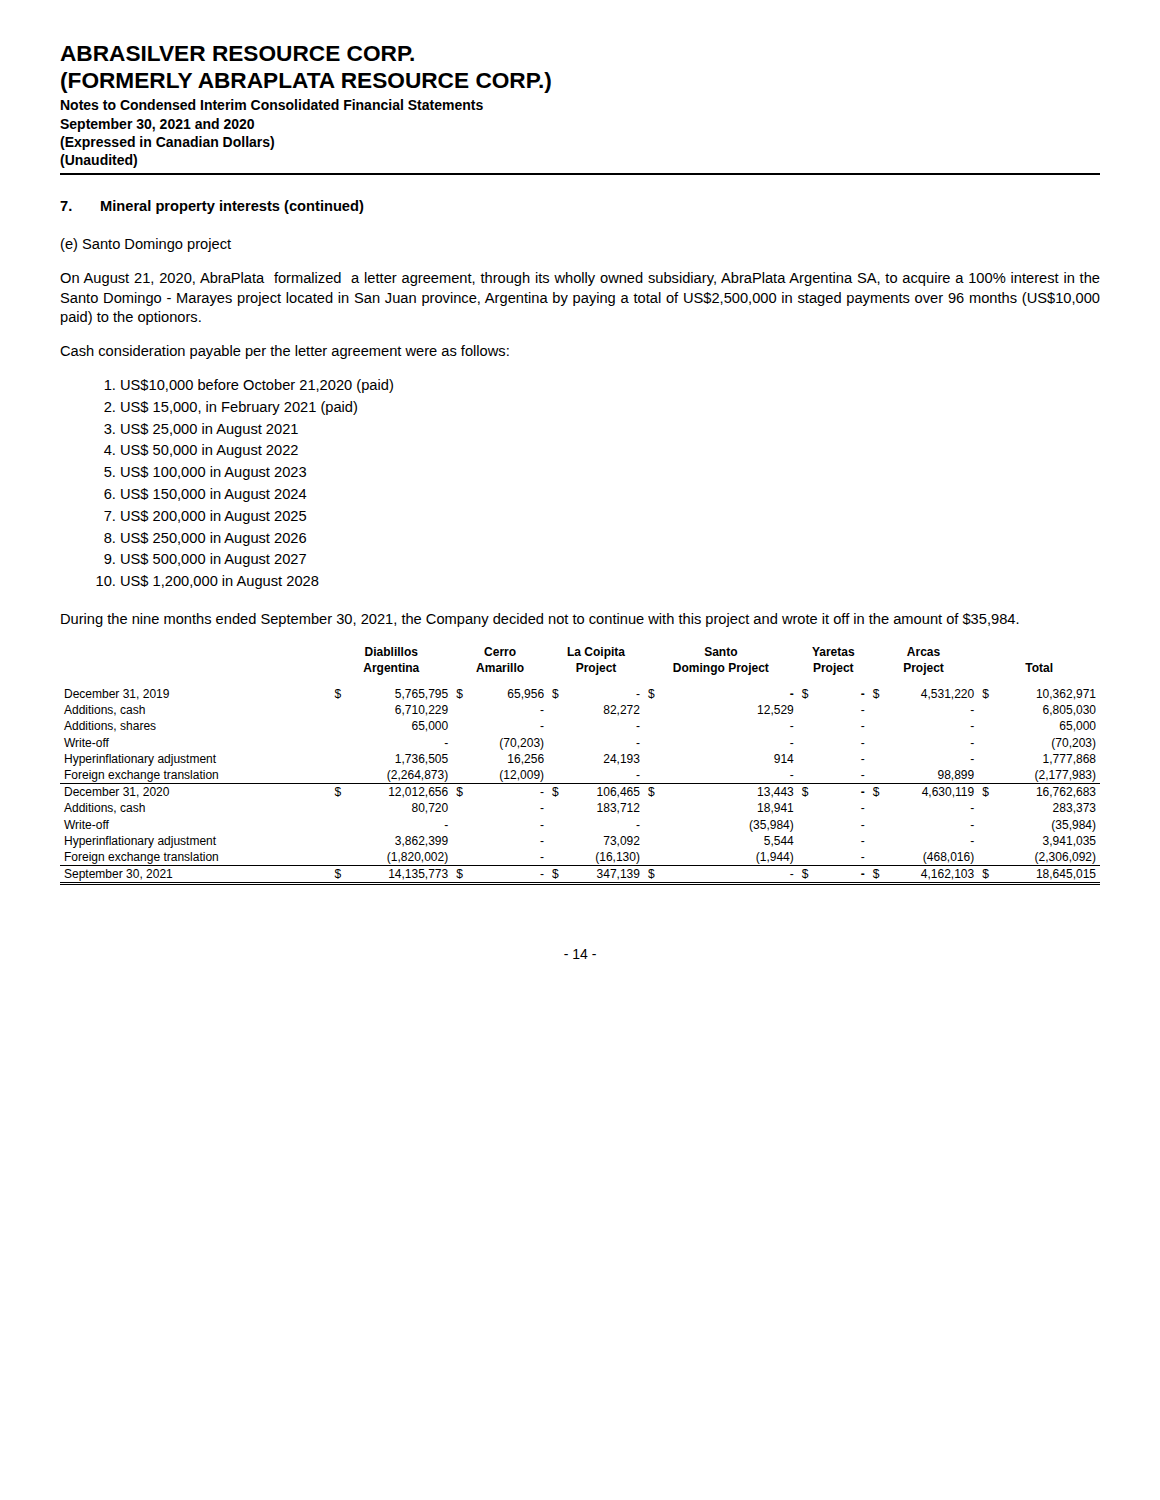ABRASILVER RESOURCE CORP.
(FORMERLY ABRAPLATA RESOURCE CORP.)
Notes to Condensed Interim Consolidated Financial Statements
September 30, 2021 and 2020
(Expressed in Canadian Dollars)
(Unaudited)
7. Mineral property interests (continued)
(e) Santo Domingo project
On August 21, 2020, AbraPlata formalized a letter agreement, through its wholly owned subsidiary, AbraPlata Argentina SA, to acquire a 100% interest in the Santo Domingo - Marayes project located in San Juan province, Argentina by paying a total of US$2,500,000 in staged payments over 96 months (US$10,000 paid) to the optionors.
Cash consideration payable per the letter agreement were as follows:
US$10,000 before October 21,2020 (paid)
US$ 15,000, in February 2021 (paid)
US$ 25,000 in August 2021
US$ 50,000 in August 2022
US$ 100,000 in August 2023
US$ 150,000 in August 2024
US$ 200,000 in August 2025
US$ 250,000 in August 2026
US$ 500,000 in August 2027
US$ 1,200,000 in August 2028
During the nine months ended September 30, 2021, the Company decided not to continue with this project and wrote it off in the amount of $35,984.
| | Diablillos | Cerro | La Coipita | Santo | Yaretas | Arcas | |
| --- | --- | --- | --- | --- | --- | --- | --- |
| | Argentina | Amarillo | Project | Domingo Project | Project | Project | Total |
| December 31, 2019 | $ | 5,765,795 | $ | 65,956 | $ | - | $ | - | $ | - | $ | 4,531,220 | $ | 10,362,971 |
| Additions, cash | | 6,710,229 | | - | | 82,272 | | 12,529 | | - | | - | | 6,805,030 |
| Additions, shares | | 65,000 | | - | | - | | - | | - | | - | | 65,000 |
| Write-off | | - | | (70,203) | | - | | - | | - | | - | | (70,203) |
| Hyperinflationary adjustment | | 1,736,505 | | 16,256 | | 24,193 | | 914 | | - | | - | | 1,777,868 |
| Foreign exchange translation | | (2,264,873) | | (12,009) | | - | | - | | - | | 98,899 | | (2,177,983) |
| December 31, 2020 | $ | 12,012,656 | $ | - | $ | 106,465 | $ | 13,443 | $ | - | $ | 4,630,119 | $ | 16,762,683 |
| Additions, cash | | 80,720 | | - | | 183,712 | | 18,941 | | - | | - | | 283,373 |
| Write-off | | - | | - | | - | | (35,984) | | - | | - | | (35,984) |
| Hyperinflationary adjustment | | 3,862,399 | | - | | 73,092 | | 5,544 | | - | | - | | 3,941,035 |
| Foreign exchange translation | | (1,820,002) | | - | | (16,130) | | (1,944) | | - | | (468,016) | | (2,306,092) |
| September 30, 2021 | $ | 14,135,773 | $ | - | $ | 347,139 | $ | - | $ | - | $ | 4,162,103 | $ | 18,645,015 |
- 14 -